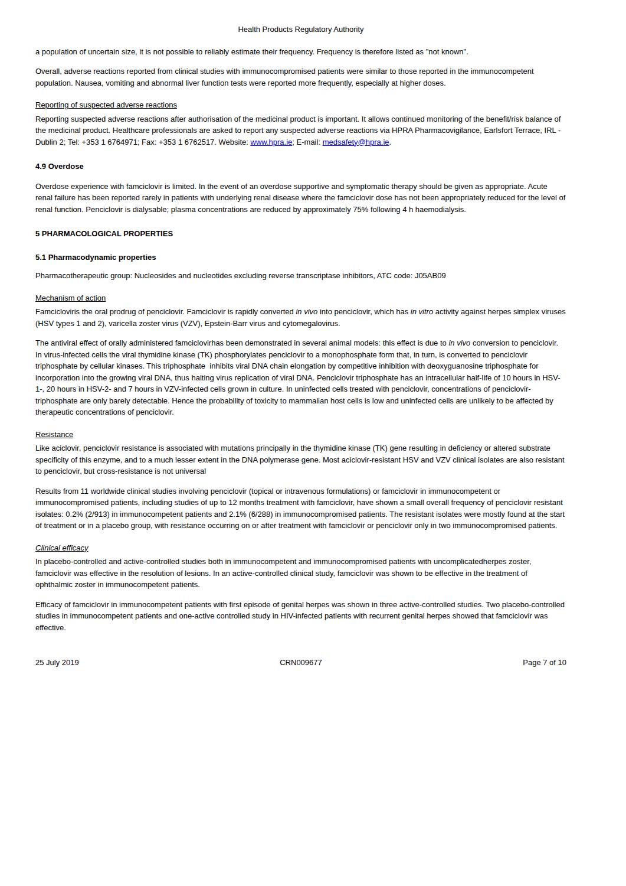Health Products Regulatory Authority
a population of uncertain size, it is not possible to reliably estimate their frequency. Frequency is therefore listed as "not known".
Overall, adverse reactions reported from clinical studies with immunocompromised patients were similar to those reported in the immunocompetent population. Nausea, vomiting and abnormal liver function tests were reported more frequently, especially at higher doses.
Reporting of suspected adverse reactions
Reporting suspected adverse reactions after authorisation of the medicinal product is important. It allows continued monitoring of the benefit/risk balance of the medicinal product. Healthcare professionals are asked to report any suspected adverse reactions via HPRA Pharmacovigilance, Earlsfort Terrace, IRL - Dublin 2; Tel: +353 1 6764971; Fax: +353 1 6762517. Website: www.hpra.ie; E-mail: medsafety@hpra.ie.
4.9 Overdose
Overdose experience with famciclovir is limited. In the event of an overdose supportive and symptomatic therapy should be given as appropriate. Acute renal failure has been reported rarely in patients with underlying renal disease where the famciclovir dose has not been appropriately reduced for the level of renal function. Penciclovir is dialysable; plasma concentrations are reduced by approximately 75% following 4 h haemodialysis.
5 PHARMACOLOGICAL PROPERTIES
5.1 Pharmacodynamic properties
Pharmacotherapeutic group: Nucleosides and nucleotides excluding reverse transcriptase inhibitors, ATC code: J05AB09
Mechanism of action
Famcicloviris the oral prodrug of penciclovir. Famciclovir is rapidly converted in vivo into penciclovir, which has in vitro activity against herpes simplex viruses (HSV types 1 and 2), varicella zoster virus (VZV), Epstein-Barr virus and cytomegalovirus.
The antiviral effect of orally administered famciclovirhas been demonstrated in several animal models: this effect is due to in vivo conversion to penciclovir. In virus-infected cells the viral thymidine kinase (TK) phosphorylates penciclovir to a monophosphate form that, in turn, is converted to penciclovir triphosphate by cellular kinases. This triphosphate inhibits viral DNA chain elongation by competitive inhibition with deoxyguanosine triphosphate for incorporation into the growing viral DNA, thus halting virus replication of viral DNA. Penciclovir triphosphate has an intracellular half-life of 10 hours in HSV-1-, 20 hours in HSV-2- and 7 hours in VZV-infected cells grown in culture. In uninfected cells treated with penciclovir, concentrations of penciclovir-triphosphate are only barely detectable. Hence the probability of toxicity to mammalian host cells is low and uninfected cells are unlikely to be affected by therapeutic concentrations of penciclovir.
Resistance
Like aciclovir, penciclovir resistance is associated with mutations principally in the thymidine kinase (TK) gene resulting in deficiency or altered substrate specificity of this enzyme, and to a much lesser extent in the DNA polymerase gene. Most aciclovir-resistant HSV and VZV clinical isolates are also resistant to penciclovir, but cross-resistance is not universal
Results from 11 worldwide clinical studies involving penciclovir (topical or intravenous formulations) or famciclovir in immunocompetent or immunocompromised patients, including studies of up to 12 months treatment with famciclovir, have shown a small overall frequency of penciclovir resistant isolates: 0.2% (2/913) in immunocompetent patients and 2.1% (6/288) in immunocompromised patients. The resistant isolates were mostly found at the start of treatment or in a placebo group, with resistance occurring on or after treatment with famciclovir or penciclovir only in two immunocompromised patients.
Clinical efficacy
In placebo-controlled and active-controlled studies both in immunocompetent and immunocompromised patients with uncomplicatedherpes zoster, famciclovir was effective in the resolution of lesions. In an active-controlled clinical study, famciclovir was shown to be effective in the treatment of ophthalmic zoster in immunocompetent patients.
Efficacy of famciclovir in immunocompetent patients with first episode of genital herpes was shown in three active-controlled studies. Two placebo-controlled studies in immunocompetent patients and one-active controlled study in HIV-infected patients with recurrent genital herpes showed that famciclovir was effective.
25 July 2019 CRN009677 Page 7 of 10